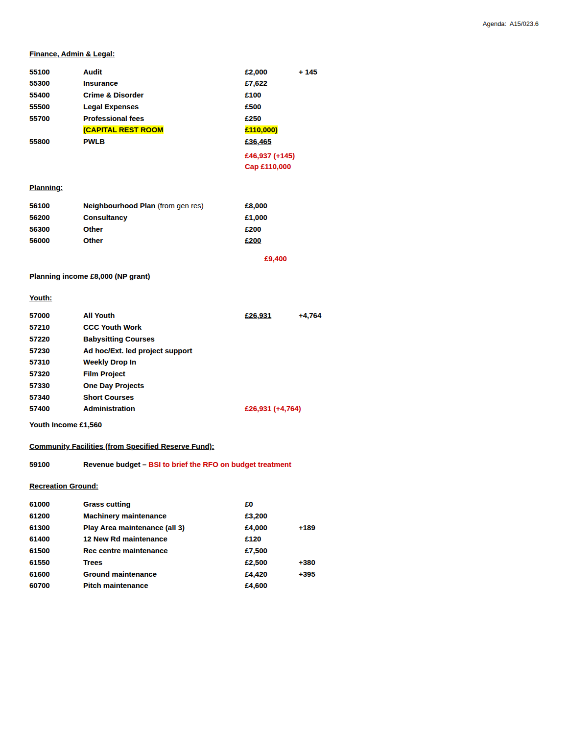Agenda: A15/023.6
Finance, Admin & Legal:
| 55100 | Audit | £2,000 | + 145 |
| 55300 | Insurance | £7,622 | |
| 55400 | Crime & Disorder | £100 | |
| 55500 | Legal Expenses | £500 | |
| 55700 | Professional fees | £250 | |
| | (CAPITAL REST ROOM | £110,000) | |
| 55800 | PWLB | £36,465 | |
£46,937 (+145)
Cap £110,000
Planning:
| 56100 | Neighbourhood Plan (from gen res) | £8,000 |
| 56200 | Consultancy | £1,000 |
| 56300 | Other | £200 |
| 56000 | Other | £200 |
£9,400
Planning income £8,000 (NP grant)
Youth:
| 57000 | All Youth | £26,931 | +4,764 |
| 57210 | CCC Youth Work | | |
| 57220 | Babysitting Courses | | |
| 57230 | Ad hoc/Ext. led project support | | |
| 57310 | Weekly Drop In | | |
| 57320 | Film Project | | |
| 57330 | One Day Projects | | |
| 57340 | Short Courses | | |
| 57400 | Administration | £26,931 (+4,764) |
Youth Income £1,560
Community Facilities (from Specified Reserve Fund):
| 59100 | Revenue budget – BSI to brief the RFO on budget treatment |
Recreation Ground:
| 61000 | Grass cutting | £0 | |
| 61200 | Machinery maintenance | £3,200 | |
| 61300 | Play Area maintenance (all 3) | £4,000 | +189 |
| 61400 | 12 New Rd maintenance | £120 | |
| 61500 | Rec centre maintenance | £7,500 | |
| 61550 | Trees | £2,500 | +380 |
| 61600 | Ground maintenance | £4,420 | +395 |
| 60700 | Pitch maintenance | £4,600 | |